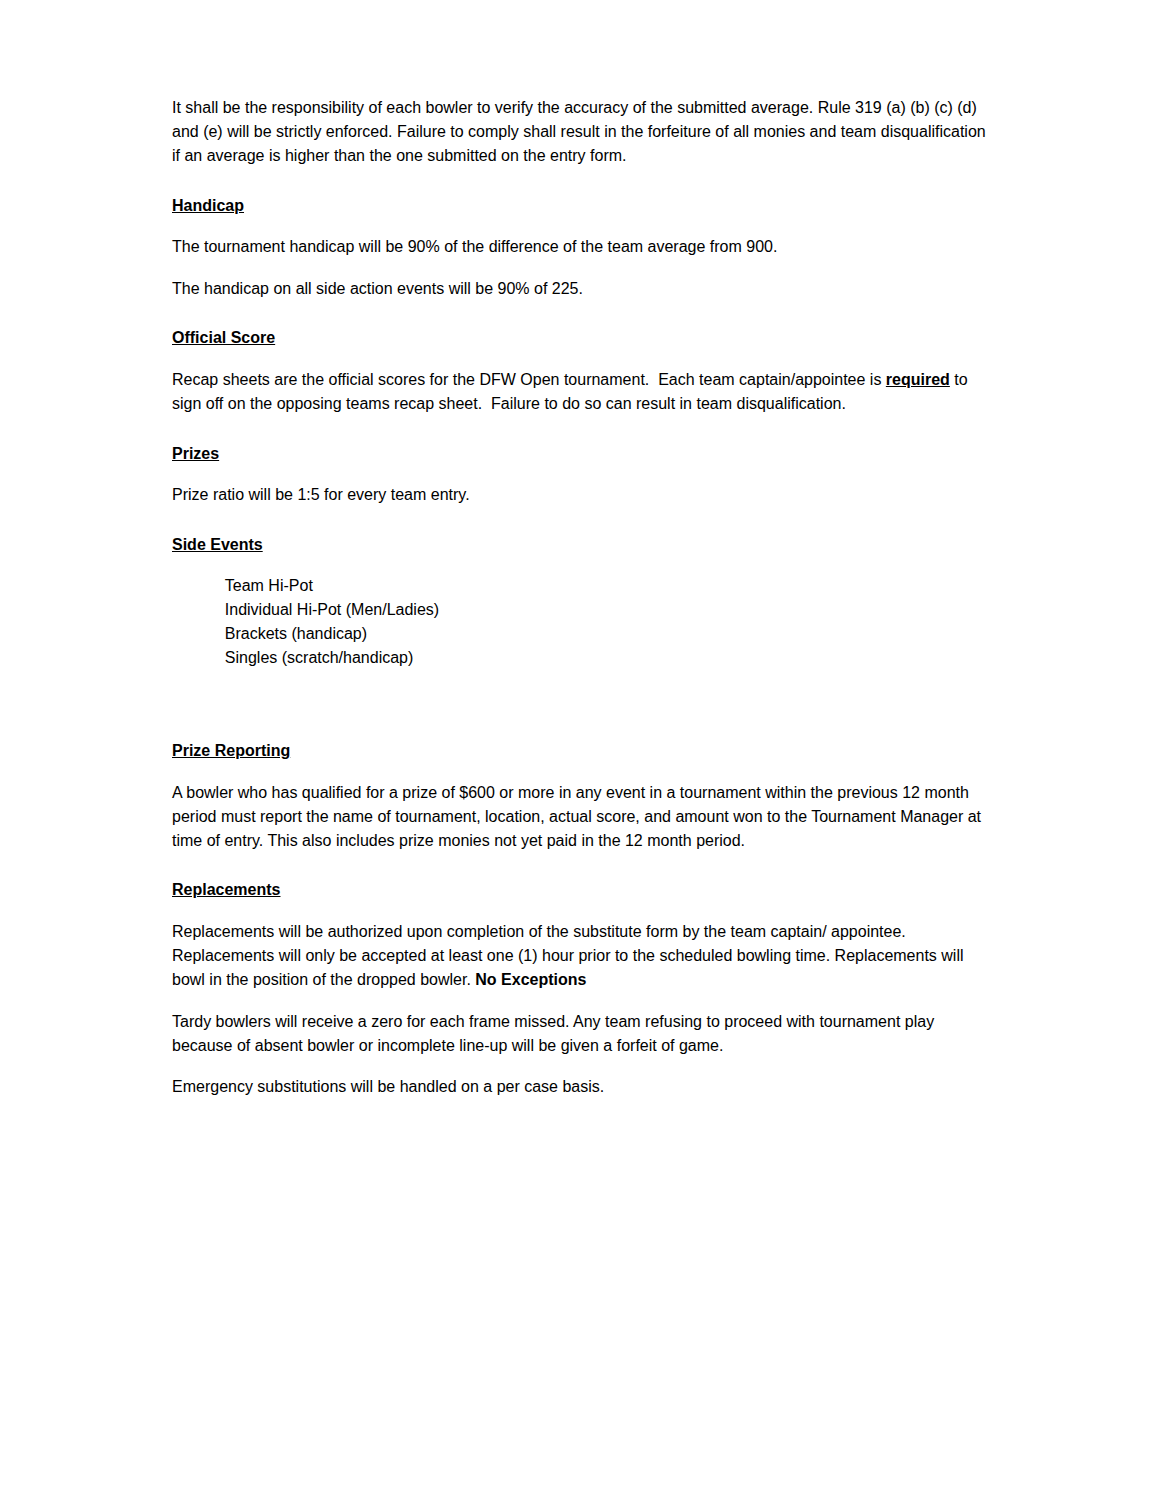It shall be the responsibility of each bowler to verify the accuracy of the submitted average. Rule 319 (a) (b) (c) (d) and (e) will be strictly enforced. Failure to comply shall result in the forfeiture of all monies and team disqualification if an average is higher than the one submitted on the entry form.
Handicap
The tournament handicap will be 90% of the difference of the team average from 900.
The handicap on all side action events will be 90% of 225.
Official Score
Recap sheets are the official scores for the DFW Open tournament. Each team captain/appointee is required to sign off on the opposing teams recap sheet. Failure to do so can result in team disqualification.
Prizes
Prize ratio will be 1:5 for every team entry.
Side Events
Team Hi-Pot
Individual Hi-Pot (Men/Ladies)
Brackets (handicap)
Singles (scratch/handicap)
Prize Reporting
A bowler who has qualified for a prize of $600 or more in any event in a tournament within the previous 12 month period must report the name of tournament, location, actual score, and amount won to the Tournament Manager at time of entry. This also includes prize monies not yet paid in the 12 month period.
Replacements
Replacements will be authorized upon completion of the substitute form by the team captain/ appointee. Replacements will only be accepted at least one (1) hour prior to the scheduled bowling time. Replacements will bowl in the position of the dropped bowler. No Exceptions
Tardy bowlers will receive a zero for each frame missed. Any team refusing to proceed with tournament play because of absent bowler or incomplete line-up will be given a forfeit of game.
Emergency substitutions will be handled on a per case basis.